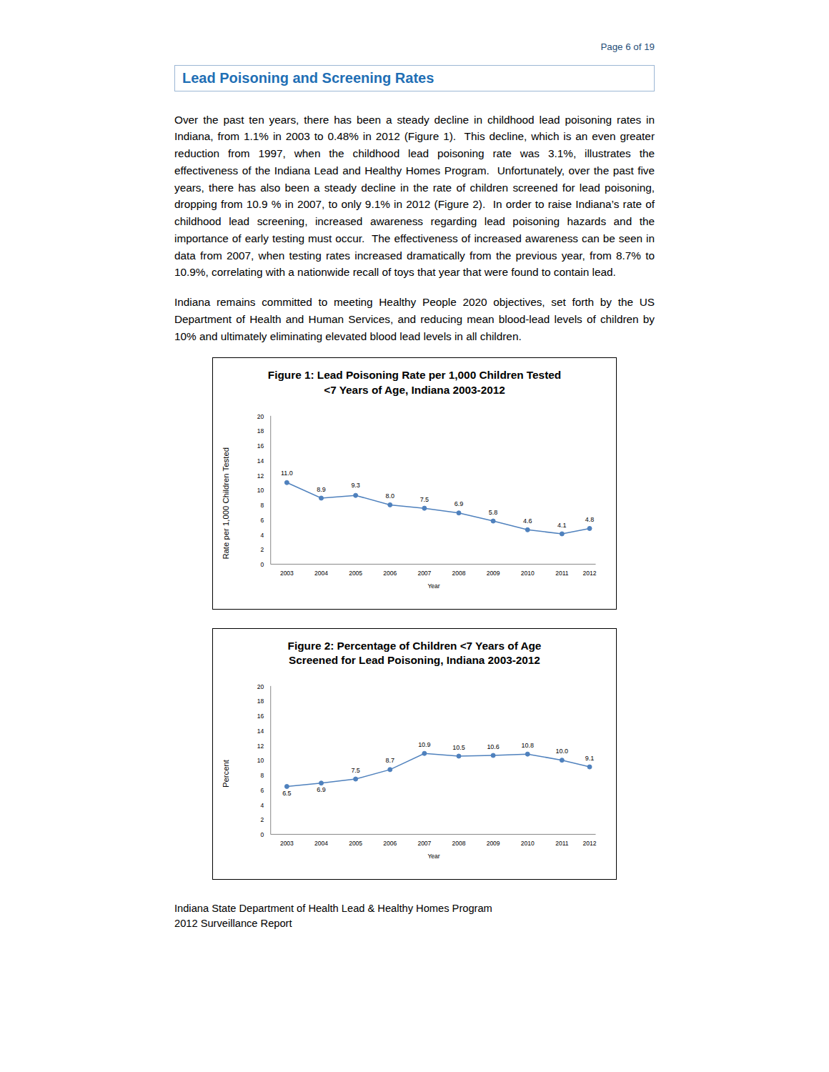Page 6 of 19
Lead Poisoning and Screening Rates
Over the past ten years, there has been a steady decline in childhood lead poisoning rates in Indiana, from 1.1% in 2003 to 0.48% in 2012 (Figure 1). This decline, which is an even greater reduction from 1997, when the childhood lead poisoning rate was 3.1%, illustrates the effectiveness of the Indiana Lead and Healthy Homes Program. Unfortunately, over the past five years, there has also been a steady decline in the rate of children screened for lead poisoning, dropping from 10.9 % in 2007, to only 9.1% in 2012 (Figure 2). In order to raise Indiana’s rate of childhood lead screening, increased awareness regarding lead poisoning hazards and the importance of early testing must occur. The effectiveness of increased awareness can be seen in data from 2007, when testing rates increased dramatically from the previous year, from 8.7% to 10.9%, correlating with a nationwide recall of toys that year that were found to contain lead.
Indiana remains committed to meeting Healthy People 2020 objectives, set forth by the US Department of Health and Human Services, and reducing mean blood-lead levels of children by 10% and ultimately eliminating elevated blood lead levels in all children.
Figure 1: Lead Poisoning Rate per 1,000 Children Tested
<7 Years of Age, Indiana 2003-2012
Rate per 1,000 Children Tested
20 18 16 14 12 10 8 6 4 2 0 11.0 8.9 9.3 8.0 7.5 6.9 5.8 4.6 4.1 4.8 2003 2004 2005 2006 2007 2008 2009 2010 2011 2012 Year
Figure 2: Percentage of Children <7 Years of Age
Screened for Lead Poisoning, Indiana 2003-2012
Percent
20 18 16 14 12 10 8 6 4 2 0 6.5 6.9 7.5 8.7 10.9 10.5 10.6 10.8 10.0 9.1 2003 2004 2005 2006 2007 2008 2009 2010 2011 2012 Year
Indiana State Department of Health Lead & Healthy Homes Program
2012 Surveillance Report